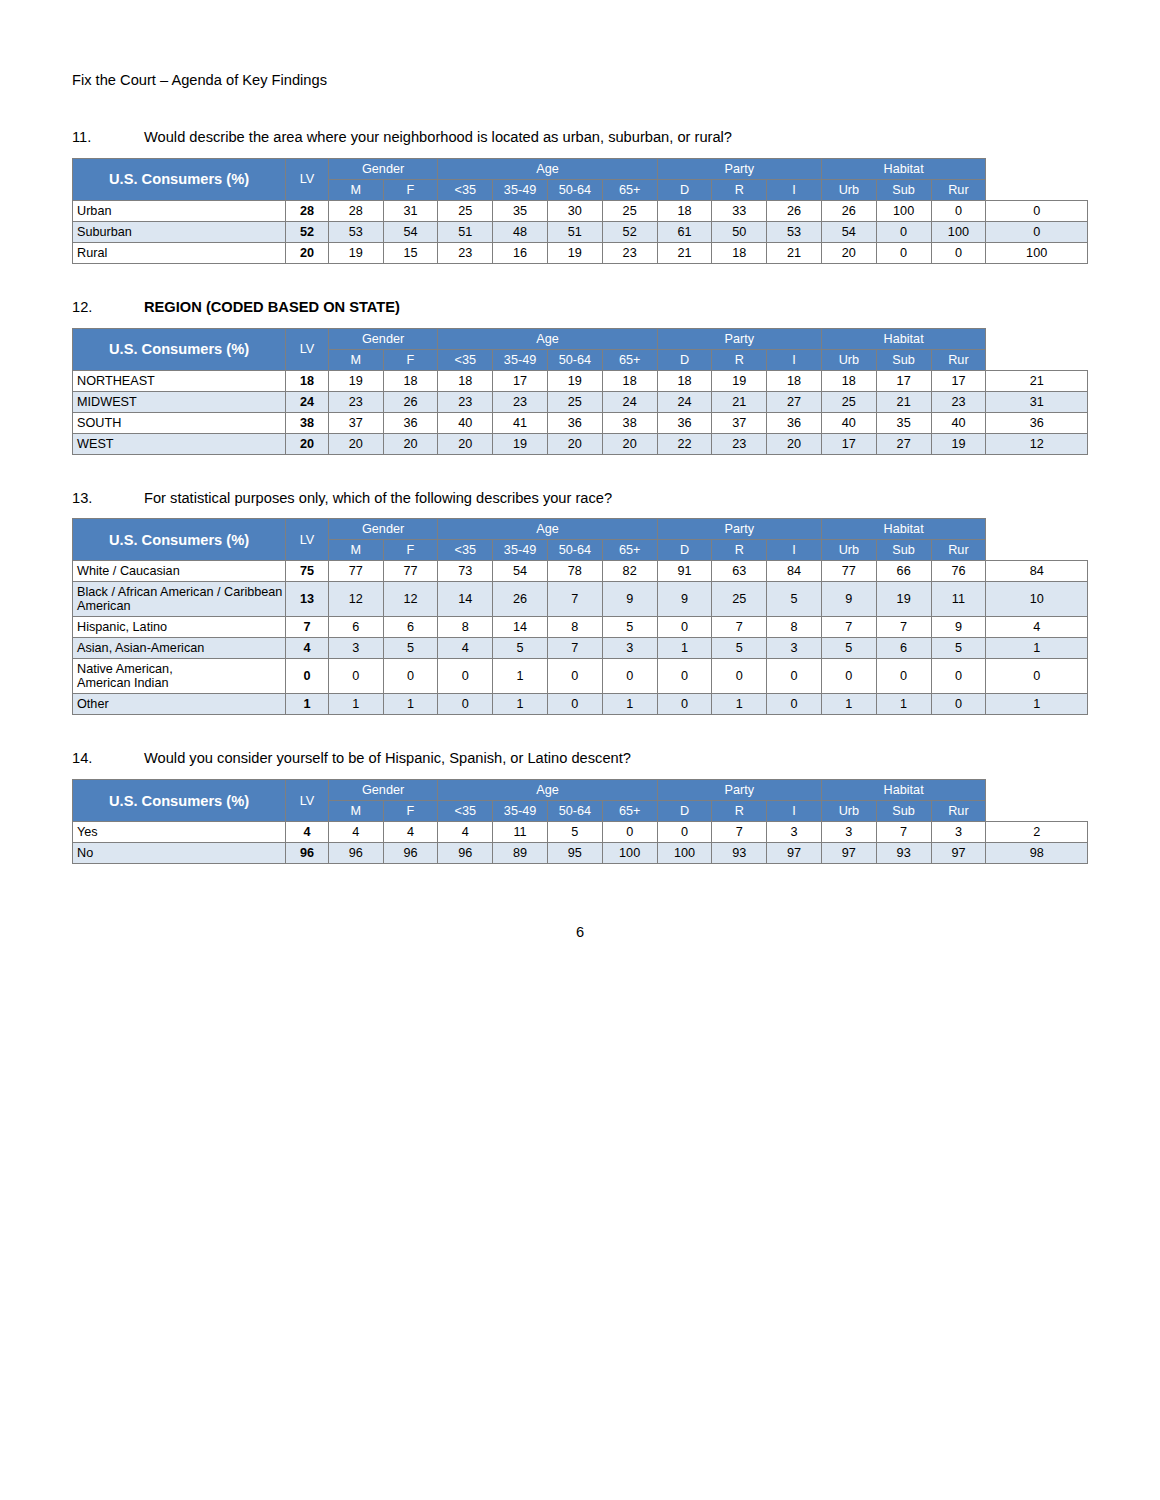Fix the Court – Agenda of Key Findings
11. Would describe the area where your neighborhood is located as urban, suburban, or rural?
| U.S. Consumers (%) | LV | Gender | Age | Party | Habitat |
| --- | --- | --- | --- | --- | --- |
| M | F | <35 | 35-49 | 50-64 | 65+ | D | R | I | Urb | Sub | Rur |
| Urban | 28 | 28 | 31 | 25 | 35 | 30 | 25 | 18 | 33 | 26 | 26 | 100 | 0 | 0 |
| Suburban | 52 | 53 | 54 | 51 | 48 | 51 | 52 | 61 | 50 | 53 | 54 | 0 | 100 | 0 |
| Rural | 20 | 19 | 15 | 23 | 16 | 19 | 23 | 21 | 18 | 21 | 20 | 0 | 0 | 100 |
12. REGION (CODED BASED ON STATE)
| U.S. Consumers (%) | LV | Gender | Age | Party | Habitat |
| --- | --- | --- | --- | --- | --- |
| M | F | <35 | 35-49 | 50-64 | 65+ | D | R | I | Urb | Sub | Rur |
| NORTHEAST | 18 | 19 | 18 | 18 | 17 | 19 | 18 | 18 | 19 | 18 | 18 | 17 | 17 | 21 |
| MIDWEST | 24 | 23 | 26 | 23 | 23 | 25 | 24 | 24 | 21 | 27 | 25 | 21 | 23 | 31 |
| SOUTH | 38 | 37 | 36 | 40 | 41 | 36 | 38 | 36 | 37 | 36 | 40 | 35 | 40 | 36 |
| WEST | 20 | 20 | 20 | 20 | 19 | 20 | 20 | 22 | 23 | 20 | 17 | 27 | 19 | 12 |
13. For statistical purposes only, which of the following describes your race?
| U.S. Consumers (%) | LV | Gender | Age | Party | Habitat |
| --- | --- | --- | --- | --- | --- |
| M | F | <35 | 35-49 | 50-64 | 65+ | D | R | I | Urb | Sub | Rur |
| White / Caucasian | 75 | 77 | 77 | 73 | 54 | 78 | 82 | 91 | 63 | 84 | 77 | 66 | 76 | 84 |
| Black / African American / Caribbean American | 13 | 12 | 12 | 14 | 26 | 7 | 9 | 9 | 25 | 5 | 9 | 19 | 11 | 10 |
| Hispanic, Latino | 7 | 6 | 6 | 8 | 14 | 8 | 5 | 0 | 7 | 8 | 7 | 7 | 9 | 4 |
| Asian, Asian-American | 4 | 3 | 5 | 4 | 5 | 7 | 3 | 1 | 5 | 3 | 5 | 6 | 5 | 1 |
| Native American, American Indian | 0 | 0 | 0 | 0 | 1 | 0 | 0 | 0 | 0 | 0 | 0 | 0 | 0 | 0 |
| Other | 1 | 1 | 1 | 0 | 1 | 0 | 1 | 0 | 1 | 0 | 1 | 1 | 0 | 1 |
14. Would you consider yourself to be of Hispanic, Spanish, or Latino descent?
| U.S. Consumers (%) | LV | Gender | Age | Party | Habitat |
| --- | --- | --- | --- | --- | --- |
| M | F | <35 | 35-49 | 50-64 | 65+ | D | R | I | Urb | Sub | Rur |
| Yes | 4 | 4 | 4 | 4 | 11 | 5 | 0 | 0 | 7 | 3 | 3 | 7 | 3 | 2 |
| No | 96 | 96 | 96 | 96 | 89 | 95 | 100 | 100 | 93 | 97 | 97 | 93 | 97 | 98 |
6